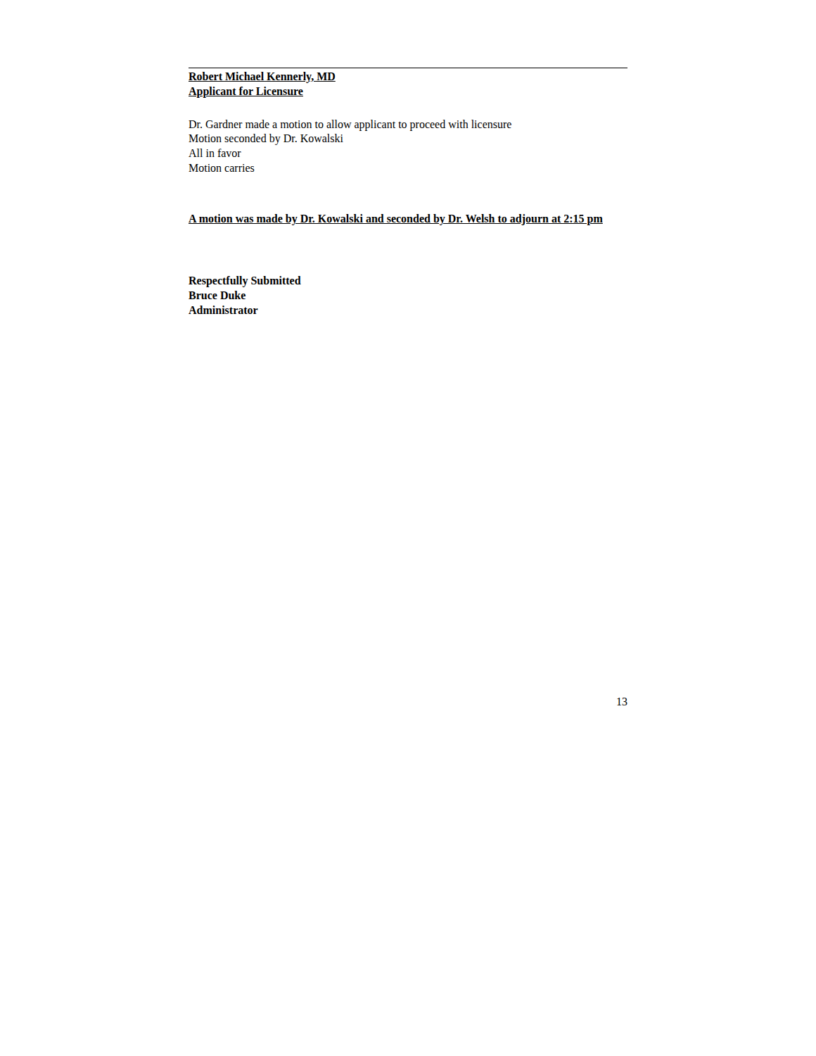Robert Michael Kennerly, MD
Applicant for Licensure
Dr. Gardner made a motion to allow applicant to proceed with licensure
Motion seconded by Dr. Kowalski
All in favor
Motion carries
A motion was made by Dr. Kowalski and seconded by Dr. Welsh to adjourn at 2:15 pm
Respectfully Submitted
Bruce Duke
Administrator
13